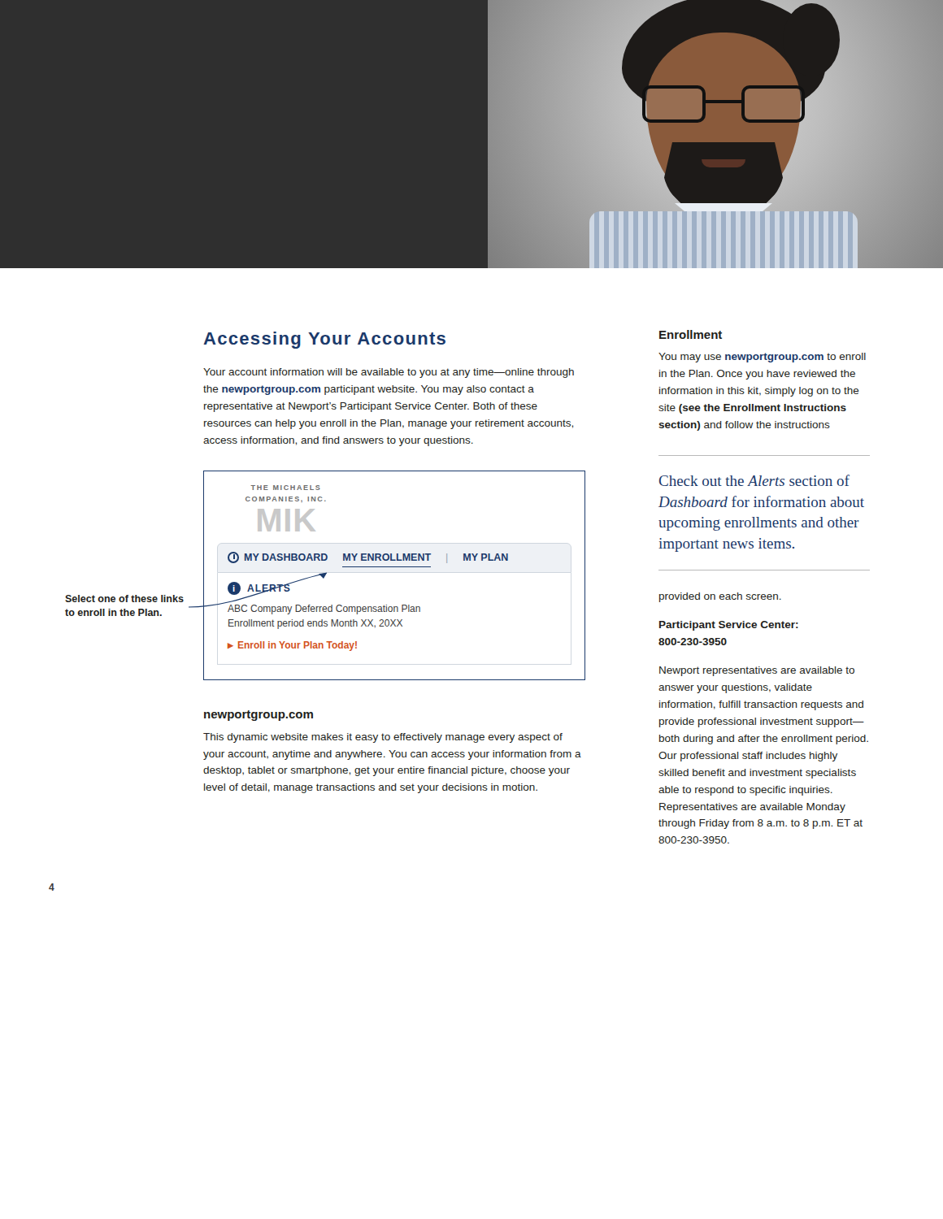Accessing Your Accounts
Your account information will be available to you at any time—online through the newportgroup.com participant website. You may also contact a representative at Newport’s Participant Service Center. Both of these resources can help you enroll in the Plan, manage your retirement accounts, access information, and find answers to your questions.
Select one of these links to enroll in the Plan.
THE MICHAELS
COMPANIES, INC.
MIK
MY DASHBOARD MY ENROLLMENT | MY PLAN
i ALERTS
ABC Company Deferred Compensation Plan
Enrollment period ends Month XX, 20XX
Enroll in Your Plan Today!
newportgroup.com
This dynamic website makes it easy to effectively manage every aspect of your account, anytime and anywhere. You can access your information from a desktop, tablet or smartphone, get your entire financial picture, choose your level of detail, manage transactions and set your decisions in motion.
Enrollment
You may use newportgroup.com to enroll in the Plan. Once you have reviewed the information in this kit, simply log on to the site (see the Enrollment Instructions section) and follow the instructions
Check out the Alerts section of Dashboard for information about upcoming enrollments and other important news items.
provided on each screen.
Participant Service Center:
800-230-3950
Newport representatives are available to answer your questions, validate information, fulfill transaction requests and provide professional investment support—both during and after the enrollment period. Our professional staff includes highly skilled benefit and investment specialists able to respond to specific inquiries. Representatives are available Monday through Friday from 8 a.m. to 8 p.m. ET at 800-230-3950.
4